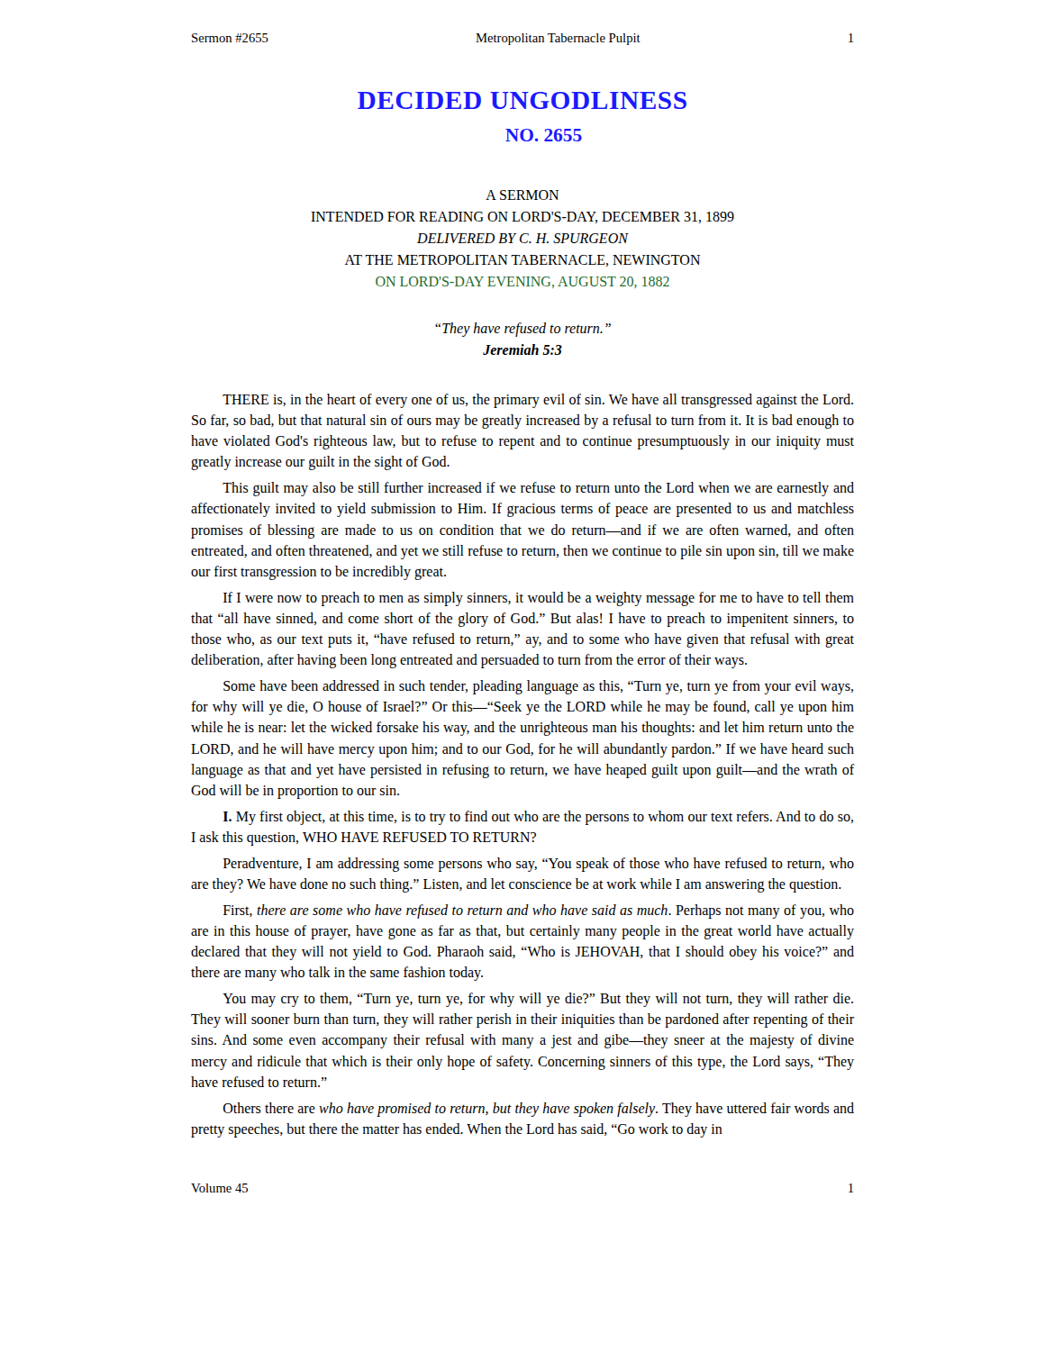Sermon #2655 Metropolitan Tabernacle Pulpit 1
DECIDED UNGODLINESS
NO. 2655
A SERMON INTENDED FOR READING ON LORD'S-DAY, DECEMBER 31, 1899 DELIVERED BY C. H. SPURGEON AT THE METROPOLITAN TABERNACLE, NEWINGTON ON LORD'S-DAY EVENING, AUGUST 20, 1882
“They have refused to return.” Jeremiah 5:3
THERE is, in the heart of every one of us, the primary evil of sin. We have all transgressed against the Lord. So far, so bad, but that natural sin of ours may be greatly increased by a refusal to turn from it. It is bad enough to have violated God's righteous law, but to refuse to repent and to continue presumptuously in our iniquity must greatly increase our guilt in the sight of God.
This guilt may also be still further increased if we refuse to return unto the Lord when we are earnestly and affectionately invited to yield submission to Him. If gracious terms of peace are presented to us and matchless promises of blessing are made to us on condition that we do return—and if we are often warned, and often entreated, and often threatened, and yet we still refuse to return, then we continue to pile sin upon sin, till we make our first transgression to be incredibly great.
If I were now to preach to men as simply sinners, it would be a weighty message for me to have to tell them that “all have sinned, and come short of the glory of God.” But alas! I have to preach to impenitent sinners, to those who, as our text puts it, “have refused to return,” ay, and to some who have given that refusal with great deliberation, after having been long entreated and persuaded to turn from the error of their ways.
Some have been addressed in such tender, pleading language as this, “Turn ye, turn ye from your evil ways, for why will ye die, O house of Israel?” Or this—“Seek ye the LORD while he may be found, call ye upon him while he is near: let the wicked forsake his way, and the unrighteous man his thoughts: and let him return unto the LORD, and he will have mercy upon him; and to our God, for he will abundantly pardon.” If we have heard such language as that and yet have persisted in refusing to return, we have heaped guilt upon guilt—and the wrath of God will be in proportion to our sin.
I. My first object, at this time, is to try to find out who are the persons to whom our text refers. And to do so, I ask this question, WHO HAVE REFUSED TO RETURN?
Peradventure, I am addressing some persons who say, “You speak of those who have refused to return, who are they? We have done no such thing.” Listen, and let conscience be at work while I am answering the question.
First, there are some who have refused to return and who have said as much. Perhaps not many of you, who are in this house of prayer, have gone as far as that, but certainly many people in the great world have actually declared that they will not yield to God. Pharaoh said, “Who is JEHOVAH, that I should obey his voice?” and there are many who talk in the same fashion today.
You may cry to them, “Turn ye, turn ye, for why will ye die?” But they will not turn, they will rather die. They will sooner burn than turn, they will rather perish in their iniquities than be pardoned after repenting of their sins. And some even accompany their refusal with many a jest and gibe—they sneer at the majesty of divine mercy and ridicule that which is their only hope of safety. Concerning sinners of this type, the Lord says, “They have refused to return.”
Others there are who have promised to return, but they have spoken falsely. They have uttered fair words and pretty speeches, but there the matter has ended. When the Lord has said, “Go work to day in
Volume 45 1